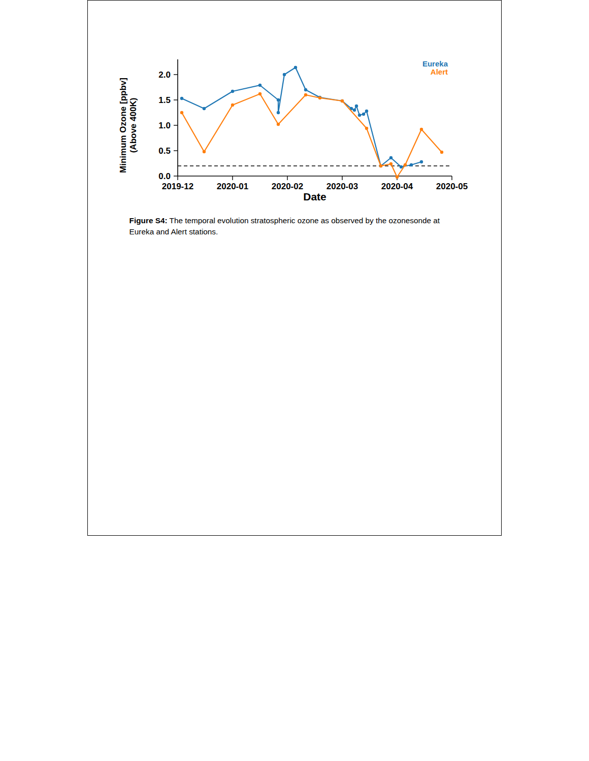Minimum Ozone [ppbv] (Above 400K) 0.0 0.5 1.0 1.5 2.0 2019-12 2020-01 2020-02 2020-03 2020-04 2020-05 Date Eureka Alert
Figure S4: The temporal evolution stratospheric ozone as observed by the ozonesonde at Eureka and Alert stations.